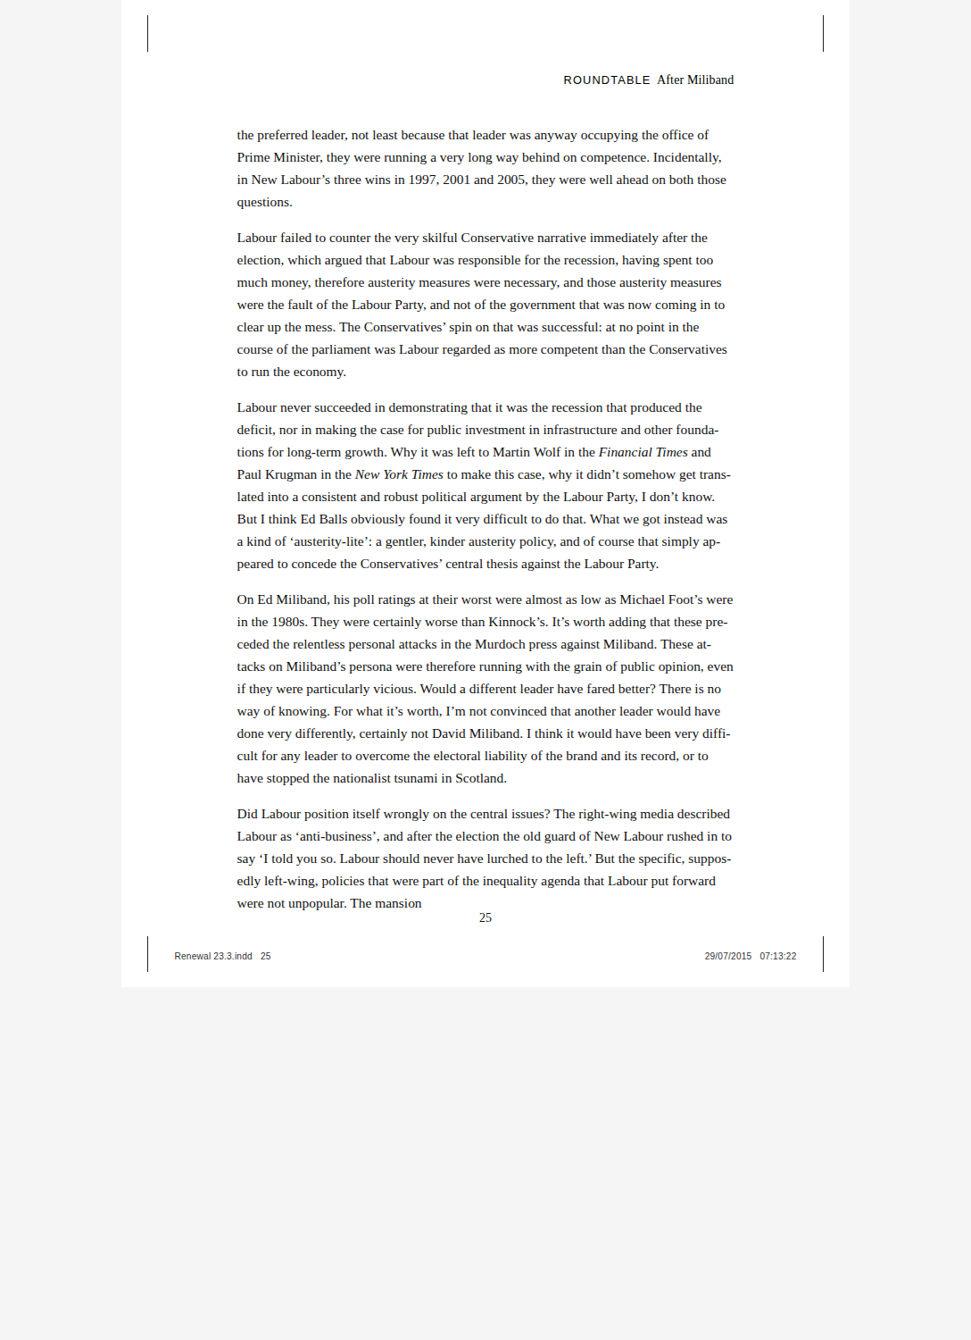ROUNDTABLE After Miliband
the preferred leader, not least because that leader was anyway occupying the office of Prime Minister, they were running a very long way behind on competence. Incidentally, in New Labour’s three wins in 1997, 2001 and 2005, they were well ahead on both those questions.
Labour failed to counter the very skilful Conservative narrative immediately after the election, which argued that Labour was responsible for the recession, having spent too much money, therefore austerity measures were necessary, and those austerity measures were the fault of the Labour Party, and not of the government that was now coming in to clear up the mess. The Conservatives’ spin on that was successful: at no point in the course of the parliament was Labour regarded as more competent than the Conservatives to run the economy.
Labour never succeeded in demonstrating that it was the recession that produced the deficit, nor in making the case for public investment in infrastructure and other foundations for long-term growth. Why it was left to Martin Wolf in the Financial Times and Paul Krugman in the New York Times to make this case, why it didn’t somehow get translated into a consistent and robust political argument by the Labour Party, I don’t know. But I think Ed Balls obviously found it very difficult to do that. What we got instead was a kind of ‘austerity-lite’: a gentler, kinder austerity policy, and of course that simply appeared to concede the Conservatives’ central thesis against the Labour Party.
On Ed Miliband, his poll ratings at their worst were almost as low as Michael Foot’s were in the 1980s. They were certainly worse than Kinnock’s. It’s worth adding that these preceded the relentless personal attacks in the Murdoch press against Miliband. These attacks on Miliband’s persona were therefore running with the grain of public opinion, even if they were particularly vicious. Would a different leader have fared better? There is no way of knowing. For what it’s worth, I’m not convinced that another leader would have done very differently, certainly not David Miliband. I think it would have been very difficult for any leader to overcome the electoral liability of the brand and its record, or to have stopped the nationalist tsunami in Scotland.
Did Labour position itself wrongly on the central issues? The right-wing media described Labour as ‘anti-business’, and after the election the old guard of New Labour rushed in to say ‘I told you so. Labour should never have lurched to the left.’ But the specific, supposedly left-wing, policies that were part of the inequality agenda that Labour put forward were not unpopular. The mansion
25
Renewal 23.3.indd 25
29/07/2015 07:13:22